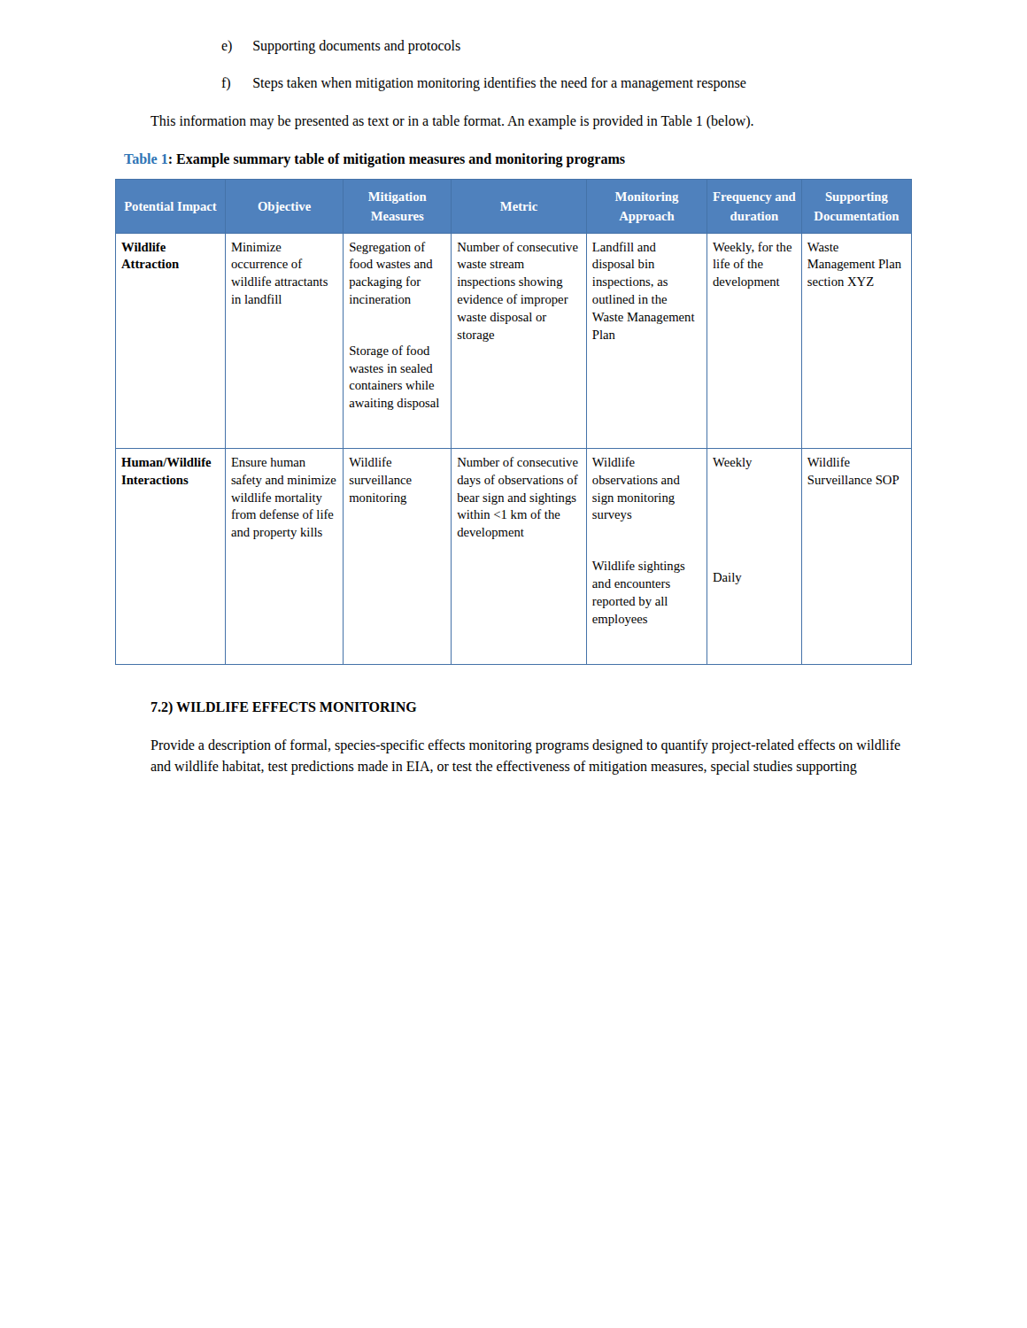e) Supporting documents and protocols
f) Steps taken when mitigation monitoring identifies the need for a management response
This information may be presented as text or in a table format. An example is provided in Table 1 (below).
Table 1: Example summary table of mitigation measures and monitoring programs
| Potential Impact | Objective | Mitigation Measures | Metric | Monitoring Approach | Frequency and duration | Supporting Documentation |
| --- | --- | --- | --- | --- | --- | --- |
| Wildlife Attraction | Minimize occurrence of wildlife attractants in landfill | Segregation of food wastes and packaging for incineration Storage of food wastes in sealed containers while awaiting disposal | Number of consecutive waste stream inspections showing evidence of improper waste disposal or storage | Landfill and disposal bin inspections, as outlined in the Waste Management Plan | Weekly, for the life of the development | Waste Management Plan section XYZ |
| Human/Wildlife Interactions | Ensure human safety and minimize wildlife mortality from defense of life and property kills | Wildlife surveillance monitoring | Number of consecutive days of observations of bear sign and sightings within <1 km of the development | Wildlife observations and sign monitoring surveys Wildlife sightings and encounters reported by all employees | Weekly Daily | Wildlife Surveillance SOP |
7.2) WILDLIFE EFFECTS MONITORING
Provide a description of formal, species-specific effects monitoring programs designed to quantify project-related effects on wildlife and wildlife habitat, test predictions made in EIA, or test the effectiveness of mitigation measures, special studies supporting